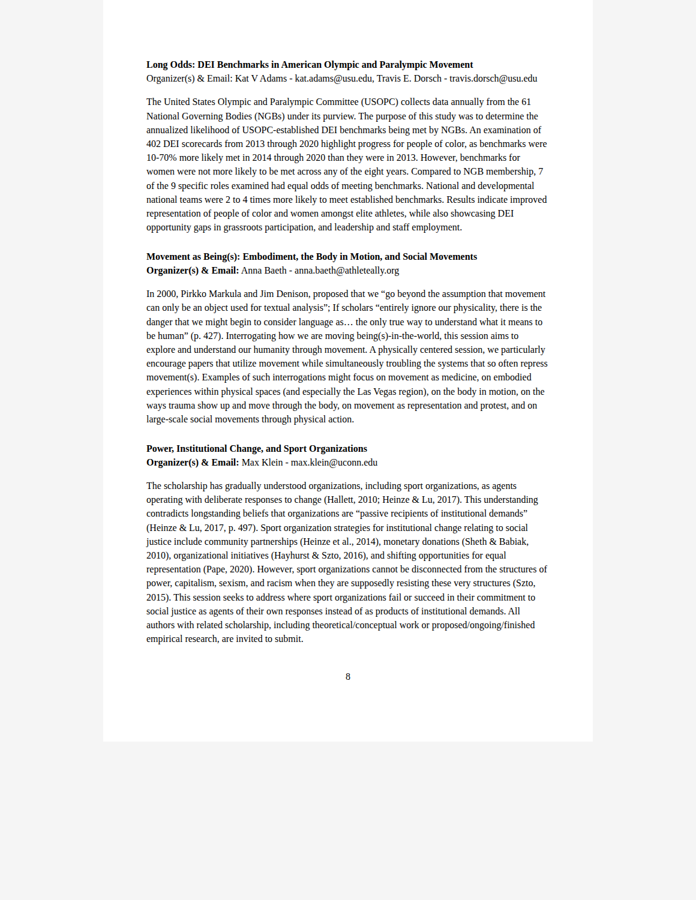Long Odds: DEI Benchmarks in American Olympic and Paralympic Movement
Organizer(s) & Email: Kat V Adams - kat.adams@usu.edu, Travis E. Dorsch - travis.dorsch@usu.edu
The United States Olympic and Paralympic Committee (USOPC) collects data annually from the 61 National Governing Bodies (NGBs) under its purview. The purpose of this study was to determine the annualized likelihood of USOPC-established DEI benchmarks being met by NGBs. An examination of 402 DEI scorecards from 2013 through 2020 highlight progress for people of color, as benchmarks were 10-70% more likely met in 2014 through 2020 than they were in 2013. However, benchmarks for women were not more likely to be met across any of the eight years. Compared to NGB membership, 7 of the 9 specific roles examined had equal odds of meeting benchmarks. National and developmental national teams were 2 to 4 times more likely to meet established benchmarks. Results indicate improved representation of people of color and women amongst elite athletes, while also showcasing DEI opportunity gaps in grassroots participation, and leadership and staff employment.
Movement as Being(s): Embodiment, the Body in Motion, and Social Movements
Organizer(s) & Email: Anna Baeth - anna.baeth@athleteally.org
In 2000, Pirkko Markula and Jim Denison, proposed that we “go beyond the assumption that movement can only be an object used for textual analysis”; If scholars “entirely ignore our physicality, there is the danger that we might begin to consider language as… the only true way to understand what it means to be human” (p. 427). Interrogating how we are moving being(s)-in-the-world, this session aims to explore and understand our humanity through movement. A physically centered session, we particularly encourage papers that utilize movement while simultaneously troubling the systems that so often repress movement(s). Examples of such interrogations might focus on movement as medicine, on embodied experiences within physical spaces (and especially the Las Vegas region), on the body in motion, on the ways trauma show up and move through the body, on movement as representation and protest, and on large-scale social movements through physical action.
Power, Institutional Change, and Sport Organizations
Organizer(s) & Email: Max Klein - max.klein@uconn.edu
The scholarship has gradually understood organizations, including sport organizations, as agents operating with deliberate responses to change (Hallett, 2010; Heinze & Lu, 2017). This understanding contradicts longstanding beliefs that organizations are “passive recipients of institutional demands” (Heinze & Lu, 2017, p. 497). Sport organization strategies for institutional change relating to social justice include community partnerships (Heinze et al., 2014), monetary donations (Sheth & Babiak, 2010), organizational initiatives (Hayhurst & Szto, 2016), and shifting opportunities for equal representation (Pape, 2020). However, sport organizations cannot be disconnected from the structures of power, capitalism, sexism, and racism when they are supposedly resisting these very structures (Szto, 2015). This session seeks to address where sport organizations fail or succeed in their commitment to social justice as agents of their own responses instead of as products of institutional demands. All authors with related scholarship, including theoretical/conceptual work or proposed/ongoing/finished empirical research, are invited to submit.
8